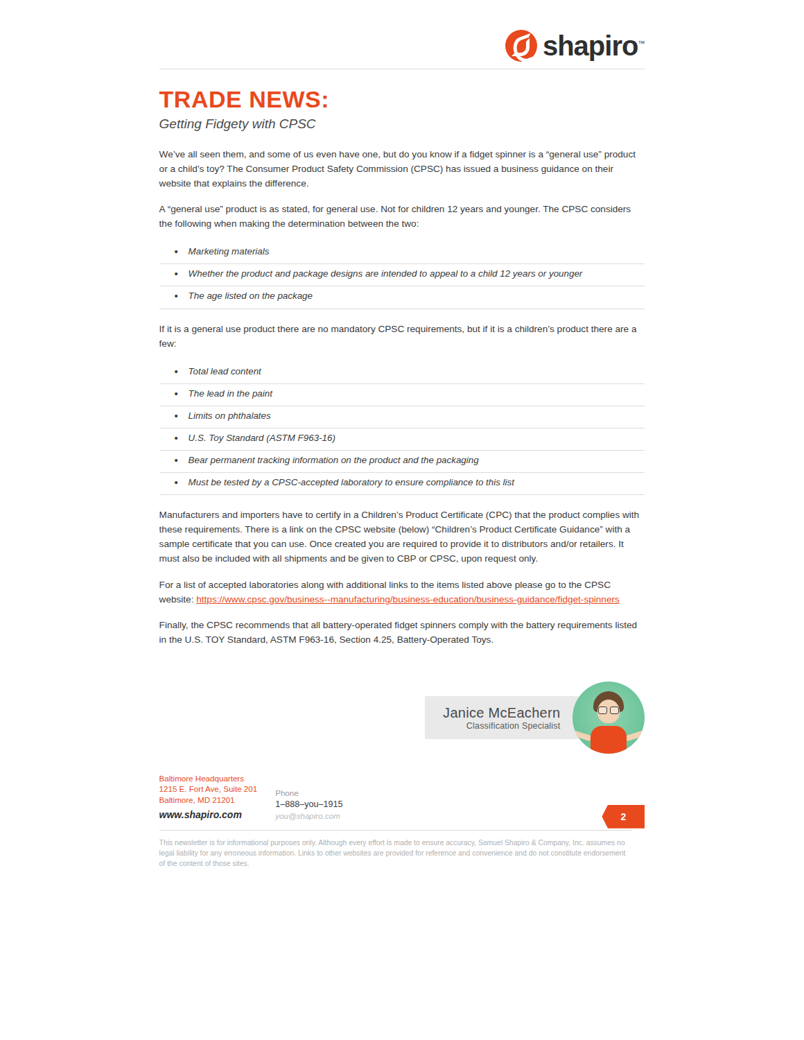shapiro™
TRADE NEWS:
Getting Fidgety with CPSC
We’ve all seen them, and some of us even have one, but do you know if a fidget spinner is a “general use” product or a child’s toy? The Consumer Product Safety Commission (CPSC) has issued a business guidance on their website that explains the difference.
A “general use” product is as stated, for general use. Not for children 12 years and younger. The CPSC considers the following when making the determination between the two:
Marketing materials
Whether the product and package designs are intended to appeal to a child 12 years or younger
The age listed on the package
If it is a general use product there are no mandatory CPSC requirements, but if it is a children’s product there are a few:
Total lead content
The lead in the paint
Limits on phthalates
U.S. Toy Standard (ASTM F963-16)
Bear permanent tracking information on the product and the packaging
Must be tested by a CPSC-accepted laboratory to ensure compliance to this list
Manufacturers and importers have to certify in a Children’s Product Certificate (CPC) that the product complies with these requirements. There is a link on the CPSC website (below) “Children’s Product Certificate Guidance” with a sample certificate that you can use. Once created you are required to provide it to distributors and/or retailers. It must also be included with all shipments and be given to CBP or CPSC, upon request only.
For a list of accepted laboratories along with additional links to the items listed above please go to the CPSC website: https://www.cpsc.gov/business--manufacturing/business-education/business-guidance/fidget-spinners
Finally, the CPSC recommends that all battery-operated fidget spinners comply with the battery requirements listed in the U.S. TOY Standard, ASTM F963-16, Section 4.25, Battery-Operated Toys.
Janice McEachern
Classification Specialist
2
Baltimore Headquarters
1215 E. Fort Ave, Suite 201
Baltimore, MD 21201 www.shapiro.com
Phone
1–888–you–1915
you@shapiro.com
This newsletter is for informational purposes only. Although every effort is made to ensure accuracy, Samuel Shapiro & Company, Inc. assumes no legal liability for any erroneous information. Links to other websites are provided for reference and convenience and do not constitute endorsement of the content of those sites.